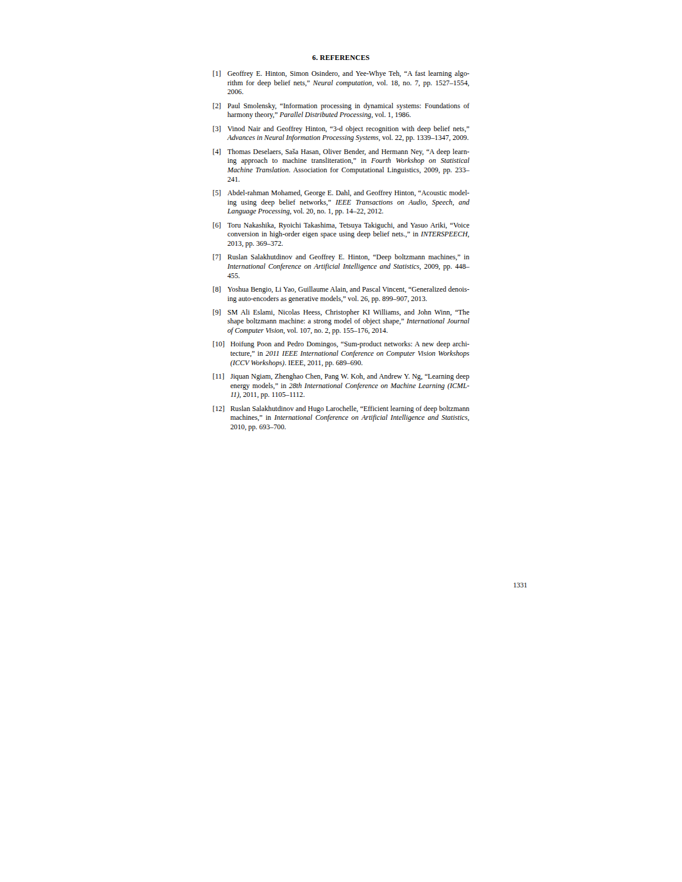6. REFERENCES
Geoffrey E. Hinton, Simon Osindero, and Yee-Whye Teh, “A fast learning algorithm for deep belief nets,” Neural computation, vol. 18, no. 7, pp. 1527–1554, 2006.
Paul Smolensky, “Information processing in dynamical systems: Foundations of harmony theory,” Parallel Distributed Processing, vol. 1, 1986.
Vinod Nair and Geoffrey Hinton, “3-d object recognition with deep belief nets,” Advances in Neural Information Processing Systems, vol. 22, pp. 1339–1347, 2009.
Thomas Deselaers, Saša Hasan, Oliver Bender, and Hermann Ney, “A deep learning approach to machine transliteration,” in Fourth Workshop on Statistical Machine Translation. Association for Computational Linguistics, 2009, pp. 233–241.
Abdel-rahman Mohamed, George E. Dahl, and Geoffrey Hinton, “Acoustic modeling using deep belief networks,” IEEE Transactions on Audio, Speech, and Language Processing, vol. 20, no. 1, pp. 14–22, 2012.
Toru Nakashika, Ryoichi Takashima, Tetsuya Takiguchi, and Yasuo Ariki, “Voice conversion in high-order eigen space using deep belief nets.,” in INTERSPEECH, 2013, pp. 369–372.
Ruslan Salakhutdinov and Geoffrey E. Hinton, “Deep boltzmann machines,” in International Conference on Artificial Intelligence and Statistics, 2009, pp. 448–455.
Yoshua Bengio, Li Yao, Guillaume Alain, and Pascal Vincent, “Generalized denoising auto-encoders as generative models,” vol. 26, pp. 899–907, 2013.
SM Ali Eslami, Nicolas Heess, Christopher KI Williams, and John Winn, “The shape boltzmann machine: a strong model of object shape,” International Journal of Computer Vision, vol. 107, no. 2, pp. 155–176, 2014.
Hoifung Poon and Pedro Domingos, “Sum-product networks: A new deep architecture,” in 2011 IEEE International Conference on Computer Vision Workshops (ICCV Workshops). IEEE, 2011, pp. 689–690.
Jiquan Ngiam, Zhenghao Chen, Pang W. Koh, and Andrew Y. Ng, “Learning deep energy models,” in 28th International Conference on Machine Learning (ICML-11), 2011, pp. 1105–1112.
Ruslan Salakhutdinov and Hugo Larochelle, “Efficient learning of deep boltzmann machines,” in International Conference on Artificial Intelligence and Statistics, 2010, pp. 693–700.
1331